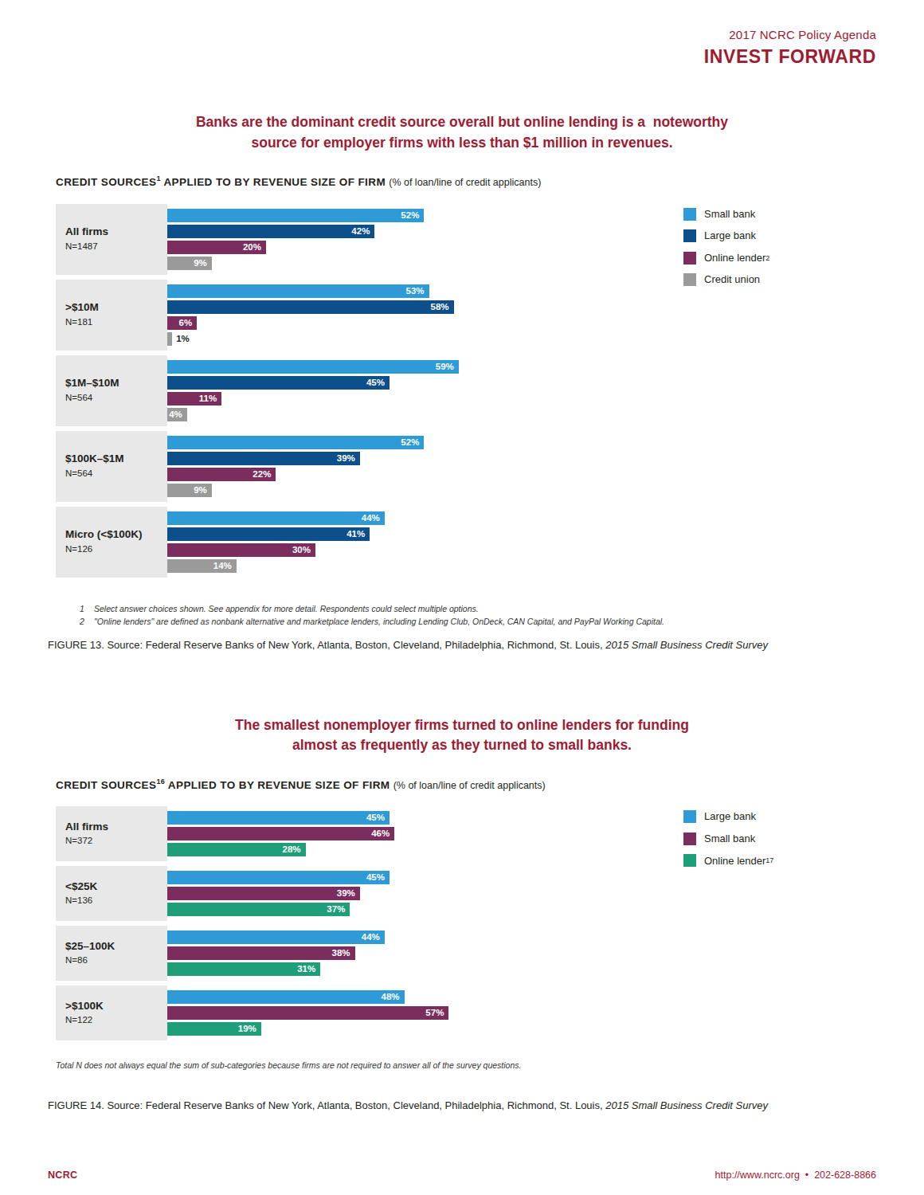2017 NCRC Policy Agenda
INVEST FORWARD
Banks are the dominant credit source overall but online lending is a noteworthy
source for employer firms with less than $1 million in revenues.
CREDIT SOURCES1 APPLIED TO BY REVENUE SIZE OF FIRM (% of loan/line of credit applicants)
All firms
N=1487
52%
42%
20%
9%
>$10M
N=181
53%
58%
6%
1%
$1M–$10M
N=564
59%
45%
11%
4%
$100K–$1M
N=564
52%
39%
22%
9%
Micro (<$100K)
N=126
44%
41%
30%
14%
Small bank
Large bank
Online lender2
Credit union
1 Select answer choices shown. See appendix for more detail. Respondents could select multiple options.
2"Online lenders" are defined as nonbank alternative and marketplace lenders, including Lending Club, OnDeck, CAN Capital, and PayPal Working Capital.
FIGURE 13. Source: Federal Reserve Banks of New York, Atlanta, Boston, Cleveland, Philadelphia, Richmond, St. Louis, 2015 Small Business Credit Survey
The smallest nonemployer firms turned to online lenders for funding
almost as frequently as they turned to small banks.
CREDIT SOURCES16 APPLIED TO BY REVENUE SIZE OF FIRM (% of loan/line of credit applicants)
All firms
N=372
45%
46%
28%
<$25K
N=136
45%
39%
37%
$25–100K
N=86
44%
38%
31%
>$100K
N=122
48%
57%
19%
Large bank
Small bank
Online lender17
Total N does not always equal the sum of sub-categories because firms are not required to answer all of the survey questions.
FIGURE 14. Source: Federal Reserve Banks of New York, Atlanta, Boston, Cleveland, Philadelphia, Richmond, St. Louis, 2015 Small Business Credit Survey
NCRC
http://www.ncrc.org • 202-628-8866